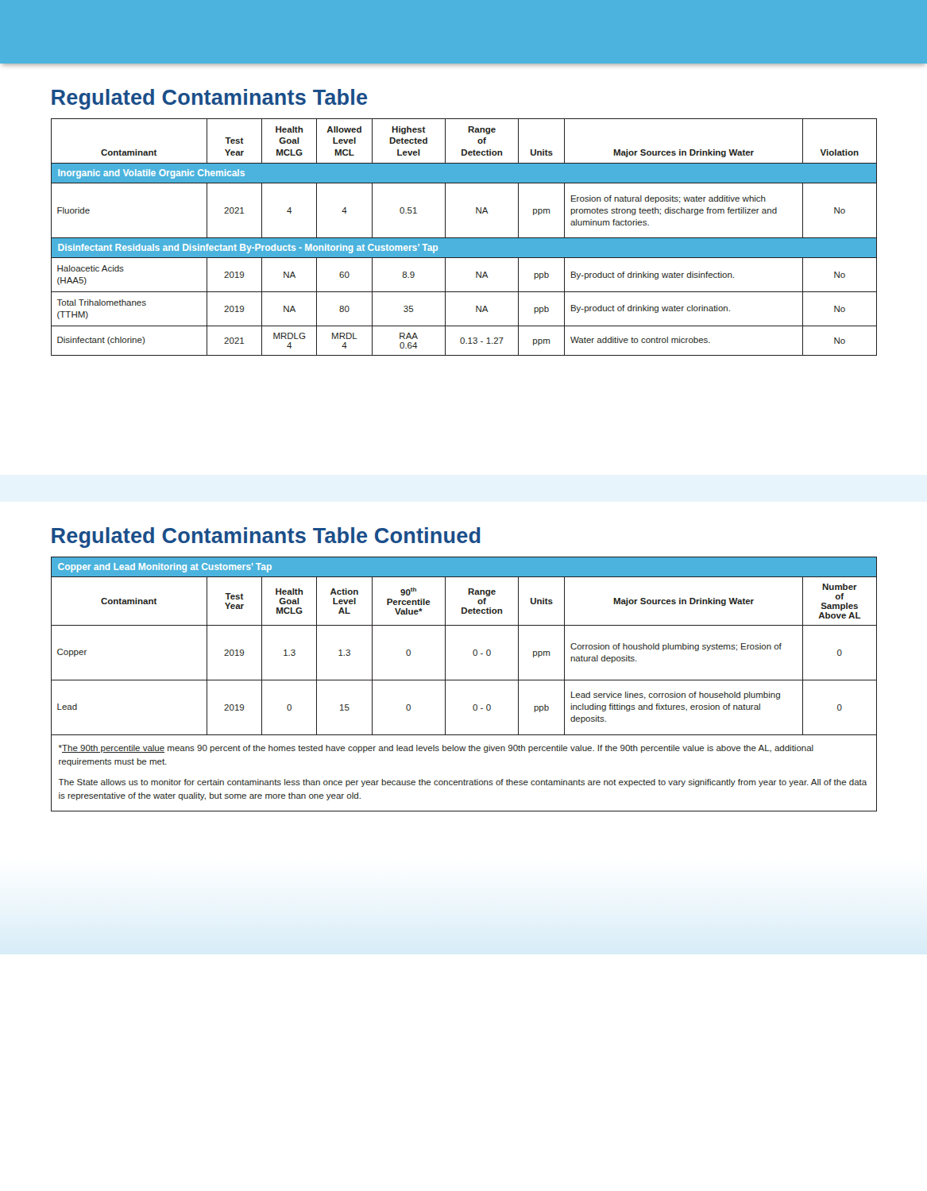Regulated Contaminants Table
| Contaminant | Test Year | Health Goal MCLG | Allowed Level MCL | Highest Detected Level | Range of Detection | Units | Major Sources in Drinking Water | Violation |
| --- | --- | --- | --- | --- | --- | --- | --- | --- |
| Inorganic and Volatile Organic Chemicals |
| Fluoride | 2021 | 4 | 4 | 0.51 | NA | ppm | Erosion of natural deposits; water additive which promotes strong teeth; discharge from fertilizer and aluminum factories. | No |
| Disinfectant Residuals and Disinfectant By-Products - Monitoring at Customers’ Tap |
| Haloacetic Acids (HAA5) | 2019 | NA | 60 | 8.9 | NA | ppb | By-product of drinking water disinfection. | No |
| Total Trihalomethanes (TTHM) | 2019 | NA | 80 | 35 | NA | ppb | By-product of drinking water clorination. | No |
| Disinfectant (chlorine) | 2021 | MRDLG 4 | MRDL 4 | RAA 0.64 | 0.13 - 1.27 | ppm | Water additive to control microbes. | No |
Regulated Contaminants Table Continued
| Copper and Lead Monitoring at Customers’ Tap |
| Contaminant | Test Year | Health Goal MCLG | Action Level AL | 90 th Percentile Value* | Range of Detection | Units | Major Sources in Drinking Water | Number of Samples Above AL |
| Copper | 2019 | 1.3 | 1.3 | 0 | 0 - 0 | ppm | Corrosion of houshold plumbing systems; Erosion of natural deposits. | 0 |
| Lead | 2019 | 0 | 15 | 0 | 0 - 0 | ppb | Lead service lines, corrosion of household plumbing including fittings and fixtures, erosion of natural deposits. | 0 |
| * The 90th percentile value means 90 percent of the homes tested have copper and lead levels below the given 90th percentile value. If the 90th percentile value is above the AL, additional requirements must be met. The State allows us to monitor for certain contaminants less than once per year because the concentrations of these contaminants are not expected to vary significantly from year to year. All of the data is representative of the water quality, but some are more than one year old. |